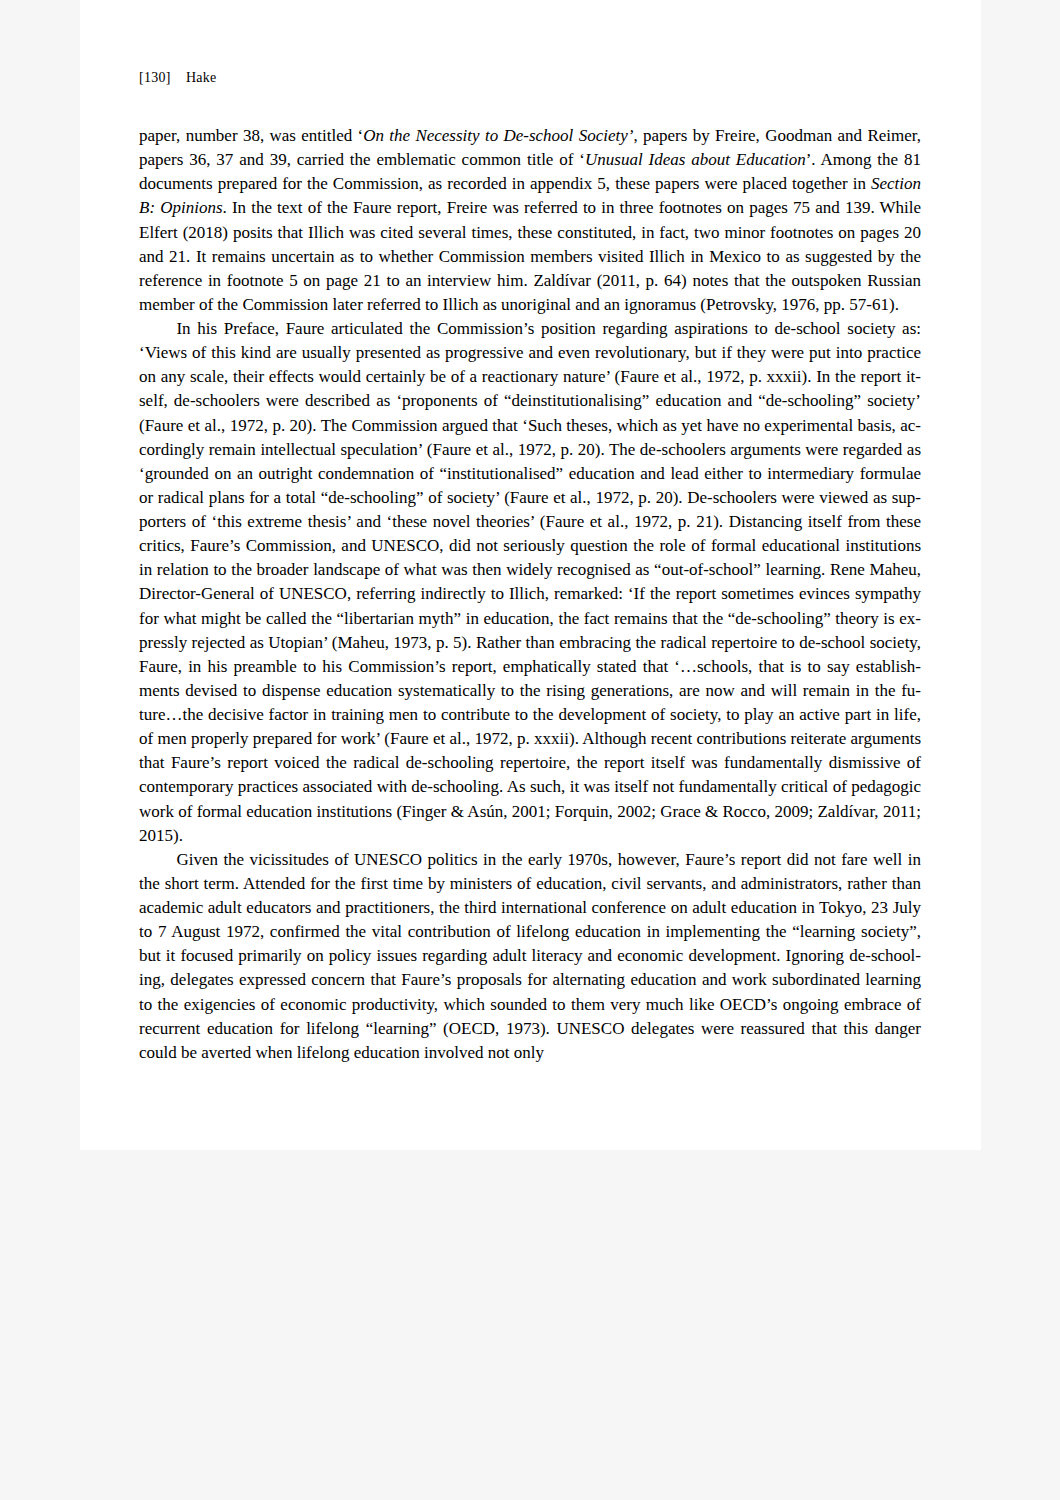[130] Hake
paper, number 38, was entitled ‘On the Necessity to De-school Society’, papers by Freire, Goodman and Reimer, papers 36, 37 and 39, carried the emblematic common title of ‘Unusual Ideas about Education’. Among the 81 documents prepared for the Commission, as recorded in appendix 5, these papers were placed together in Section B: Opinions. In the text of the Faure report, Freire was referred to in three footnotes on pages 75 and 139. While Elfert (2018) posits that Illich was cited several times, these constituted, in fact, two minor footnotes on pages 20 and 21. It remains uncertain as to whether Commission members visited Illich in Mexico to as suggested by the reference in footnote 5 on page 21 to an interview him. Zaldívar (2011, p. 64) notes that the outspoken Russian member of the Commission later referred to Illich as unoriginal and an ignoramus (Petrovsky, 1976, pp. 57-61).
In his Preface, Faure articulated the Commission’s position regarding aspirations to de-school society as: ‘Views of this kind are usually presented as progressive and even revolutionary, but if they were put into practice on any scale, their effects would certainly be of a reactionary nature’ (Faure et al., 1972, p. xxxii). In the report itself, de-schoolers were described as ‘proponents of “deinstitutionalising” education and “de-schooling” society’ (Faure et al., 1972, p. 20). The Commission argued that ‘Such theses, which as yet have no experimental basis, accordingly remain intellectual speculation’ (Faure et al., 1972, p. 20). The de-schoolers arguments were regarded as ‘grounded on an outright condemnation of “institutionalised” education and lead either to intermediary formulae or radical plans for a total “de-schooling” of society’ (Faure et al., 1972, p. 20). De-schoolers were viewed as supporters of ‘this extreme thesis’ and ‘these novel theories’ (Faure et al., 1972, p. 21). Distancing itself from these critics, Faure’s Commission, and UNESCO, did not seriously question the role of formal educational institutions in relation to the broader landscape of what was then widely recognised as “out-of-school” learning. Rene Maheu, Director-General of UNESCO, referring indirectly to Illich, remarked: ‘If the report sometimes evinces sympathy for what might be called the “libertarian myth” in education, the fact remains that the “de-schooling” theory is expressly rejected as Utopian’ (Maheu, 1973, p. 5). Rather than embracing the radical repertoire to de-school society, Faure, in his preamble to his Commission’s report, emphatically stated that ‘…schools, that is to say establishments devised to dispense education systematically to the rising generations, are now and will remain in the future…the decisive factor in training men to contribute to the development of society, to play an active part in life, of men properly prepared for work’ (Faure et al., 1972, p. xxxii). Although recent contributions reiterate arguments that Faure’s report voiced the radical de-schooling repertoire, the report itself was fundamentally dismissive of contemporary practices associated with de-schooling. As such, it was itself not fundamentally critical of pedagogic work of formal education institutions (Finger & Asún, 2001; Forquin, 2002; Grace & Rocco, 2009; Zaldívar, 2011; 2015).
Given the vicissitudes of UNESCO politics in the early 1970s, however, Faure’s report did not fare well in the short term. Attended for the first time by ministers of education, civil servants, and administrators, rather than academic adult educators and practitioners, the third international conference on adult education in Tokyo, 23 July to 7 August 1972, confirmed the vital contribution of lifelong education in implementing the “learning society”, but it focused primarily on policy issues regarding adult literacy and economic development. Ignoring de-schooling, delegates expressed concern that Faure’s proposals for alternating education and work subordinated learning to the exigencies of economic productivity, which sounded to them very much like OECD’s ongoing embrace of recurrent education for lifelong “learning” (OECD, 1973). UNESCO delegates were reassured that this danger could be averted when lifelong education involved not only